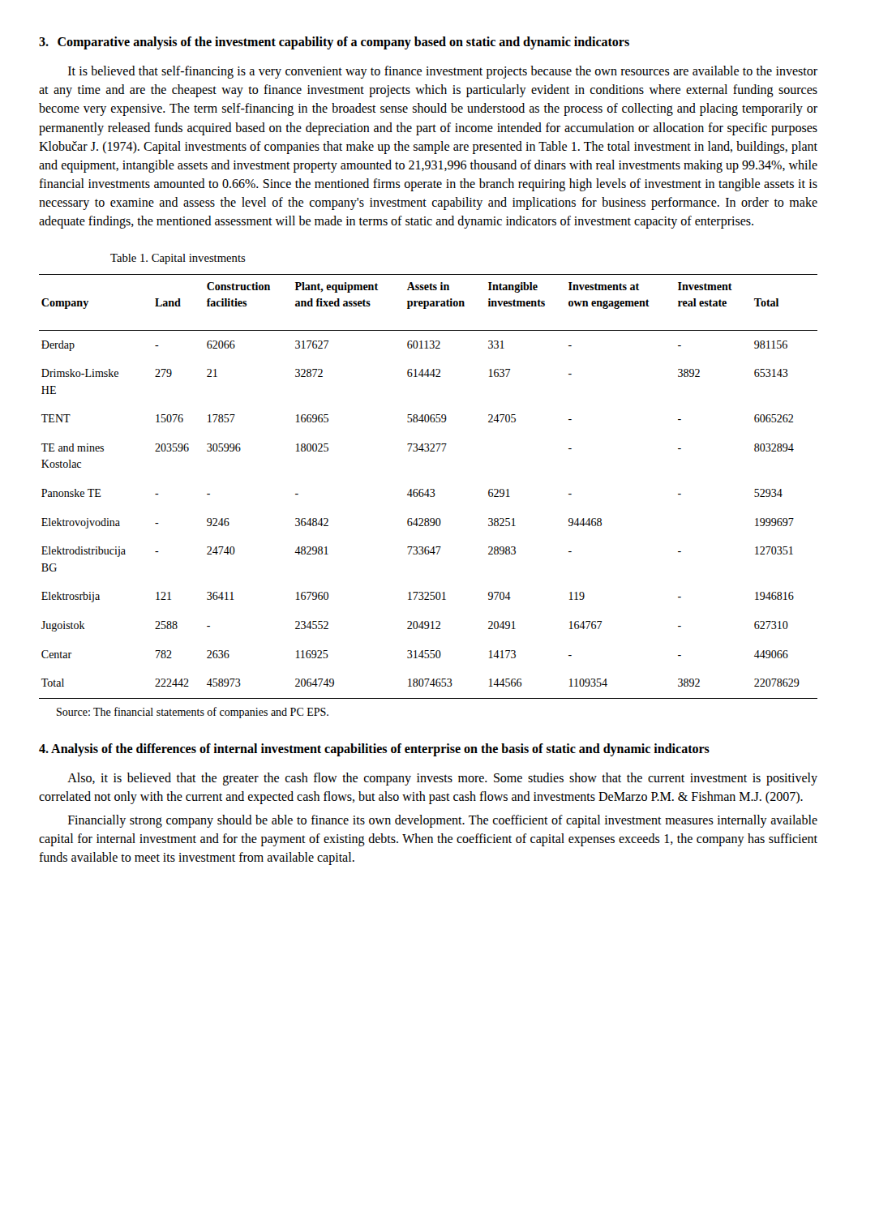3. Comparative analysis of the investment capability of a company based on static and dynamic indicators
It is believed that self-financing is a very convenient way to finance investment projects because the own resources are available to the investor at any time and are the cheapest way to finance investment projects which is particularly evident in conditions where external funding sources become very expensive. The term self-financing in the broadest sense should be understood as the process of collecting and placing temporarily or permanently released funds acquired based on the depreciation and the part of income intended for accumulation or allocation for specific purposes Klobučar J. (1974). Capital investments of companies that make up the sample are presented in Table 1. The total investment in land, buildings, plant and equipment, intangible assets and investment property amounted to 21,931,996 thousand of dinars with real investments making up 99.34%, while financial investments amounted to 0.66%. Since the mentioned firms operate in the branch requiring high levels of investment in tangible assets it is necessary to examine and assess the level of the company's investment capability and implications for business performance. In order to make adequate findings, the mentioned assessment will be made in terms of static and dynamic indicators of investment capacity of enterprises.
Table 1. Capital investments
| Company | Land | Construction facilities | Plant, equipment and fixed assets | Assets in preparation | Intangible investments | Investments at own engagement | Investment real estate | Total |
| --- | --- | --- | --- | --- | --- | --- | --- | --- |
| Đerdap | - | 62066 | 317627 | 601132 | 331 | - | - | 981156 |
| Drimsko-Limske HE | 279 | 21 | 32872 | 614442 | 1637 | - | 3892 | 653143 |
| TENT | 15076 | 17857 | 166965 | 5840659 | 24705 | - | - | 6065262 |
| TE and mines Kostolac | 203596 | 305996 | 180025 | 7343277 | | - | - | 8032894 |
| Panonske TE | - | - | - | 46643 | 6291 | - | - | 52934 |
| Elektrovojvodina | - | 9246 | 364842 | 642890 | 38251 | 944468 | | 1999697 |
| Elektrodistribucija BG | - | 24740 | 482981 | 733647 | 28983 | - | - | 1270351 |
| Elektrosrbija | 121 | 36411 | 167960 | 1732501 | 9704 | 119 | - | 1946816 |
| Jugoistok | 2588 | - | 234552 | 204912 | 20491 | 164767 | - | 627310 |
| Centar | 782 | 2636 | 116925 | 314550 | 14173 | - | - | 449066 |
| Total | 222442 | 458973 | 2064749 | 18074653 | 144566 | 1109354 | 3892 | 22078629 |
Source: The financial statements of companies and PC EPS.
4. Analysis of the differences of internal investment capabilities of enterprise on the basis of static and dynamic indicators
Also, it is believed that the greater the cash flow the company invests more. Some studies show that the current investment is positively correlated not only with the current and expected cash flows, but also with past cash flows and investments DeMarzo P.M. & Fishman M.J. (2007).
Financially strong company should be able to finance its own development. The coefficient of capital investment measures internally available capital for internal investment and for the payment of existing debts. When the coefficient of capital expenses exceeds 1, the company has sufficient funds available to meet its investment from available capital.